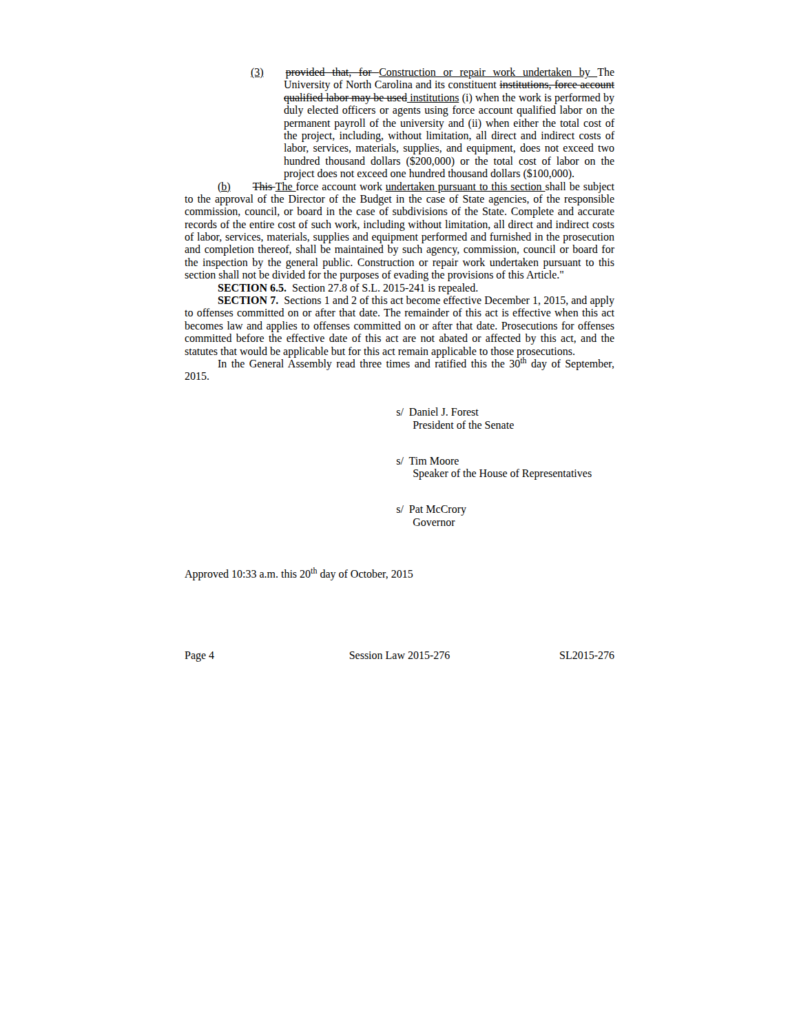(3)  provided that, for Construction or repair work undertaken by The University of North Carolina and its constituent institutions, force account qualified labor may be used institutions (i) when the work is performed by duly elected officers or agents using force account qualified labor on the permanent payroll of the university and (ii) when either the total cost of the project, including, without limitation, all direct and indirect costs of labor, services, materials, supplies, and equipment, does not exceed two hundred thousand dollars ($200,000) or the total cost of labor on the project does not exceed one hundred thousand dollars ($100,000).
(b)  This The force account work undertaken pursuant to this section shall be subject to the approval of the Director of the Budget in the case of State agencies, of the responsible commission, council, or board in the case of subdivisions of the State. Complete and accurate records of the entire cost of such work, including without limitation, all direct and indirect costs of labor, services, materials, supplies and equipment performed and furnished in the prosecution and completion thereof, shall be maintained by such agency, commission, council or board for the inspection by the general public. Construction or repair work undertaken pursuant to this section shall not be divided for the purposes of evading the provisions of this Article."
SECTION 6.5. Section 27.8 of S.L. 2015-241 is repealed.
SECTION 7. Sections 1 and 2 of this act become effective December 1, 2015, and apply to offenses committed on or after that date. The remainder of this act is effective when this act becomes law and applies to offenses committed on or after that date. Prosecutions for offenses committed before the effective date of this act are not abated or affected by this act, and the statutes that would be applicable but for this act remain applicable to those prosecutions.
In the General Assembly read three times and ratified this the 30th day of September, 2015.
s/ Daniel J. Forest
President of the Senate
s/ Tim Moore
Speaker of the House of Representatives
s/ Pat McCrory
Governor
Approved 10:33 a.m. this 20th day of October, 2015
| Page 4 | Session Law 2015-276 | SL2015-276 |